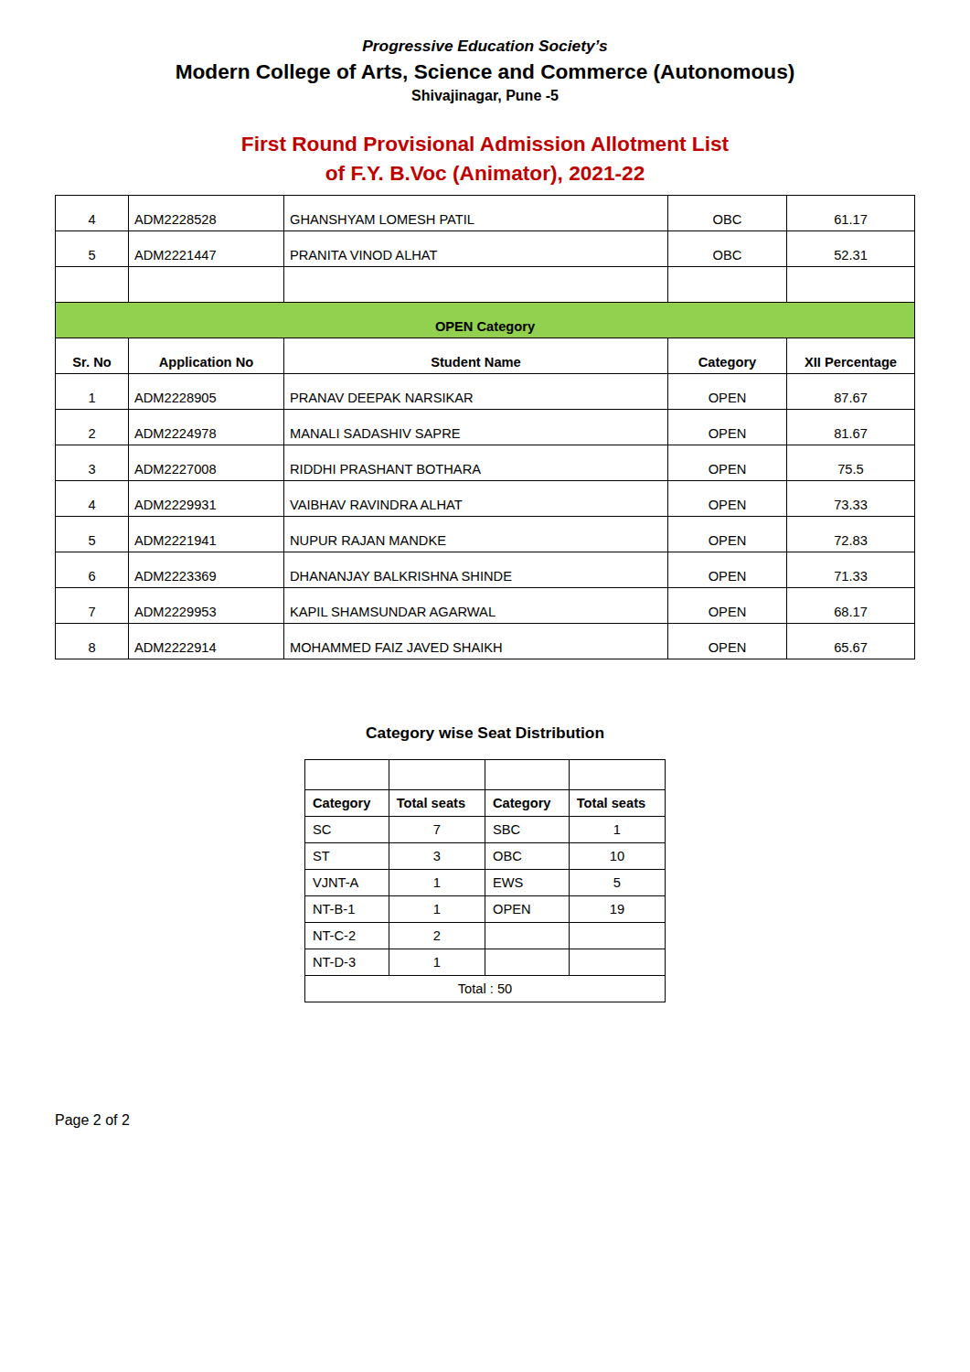Progressive Education Society’s
Modern College of Arts, Science and Commerce (Autonomous)
Shivajinagar, Pune -5
First Round Provisional Admission Allotment List
of F.Y. B.Voc (Animator), 2021-22
| 4 | ADM2228528 | GHANSHYAM LOMESH PATIL | OBC | 61.17 |
| 5 | ADM2221447 | PRANITA VINOD ALHAT | OBC | 52.31 |
| OPEN Category |
| Sr. No | Application No | Student Name | Category | XII Percentage |
| 1 | ADM2228905 | PRANAV DEEPAK NARSIKAR | OPEN | 87.67 |
| 2 | ADM2224978 | MANALI SADASHIV SAPRE | OPEN | 81.67 |
| 3 | ADM2227008 | RIDDHI PRASHANT BOTHARA | OPEN | 75.5 |
| 4 | ADM2229931 | VAIBHAV RAVINDRA ALHAT | OPEN | 73.33 |
| 5 | ADM2221941 | NUPUR RAJAN MANDKE | OPEN | 72.83 |
| 6 | ADM2223369 | DHANANJAY BALKRISHNA SHINDE | OPEN | 71.33 |
| 7 | ADM2229953 | KAPIL SHAMSUNDAR AGARWAL | OPEN | 68.17 |
| 8 | ADM2222914 | MOHAMMED FAIZ JAVED SHAIKH | OPEN | 65.67 |
Category wise Seat Distribution
| Category | Total seats | Category | Total seats |
| --- | --- | --- | --- |
| SC | 7 | SBC | 1 |
| ST | 3 | OBC | 10 |
| VJNT-A | 1 | EWS | 5 |
| NT-B-1 | 1 | OPEN | 19 |
| NT-C-2 | 2 | | |
| NT-D-3 | 1 | | |
| Total : 50 |
Page 2 of 2